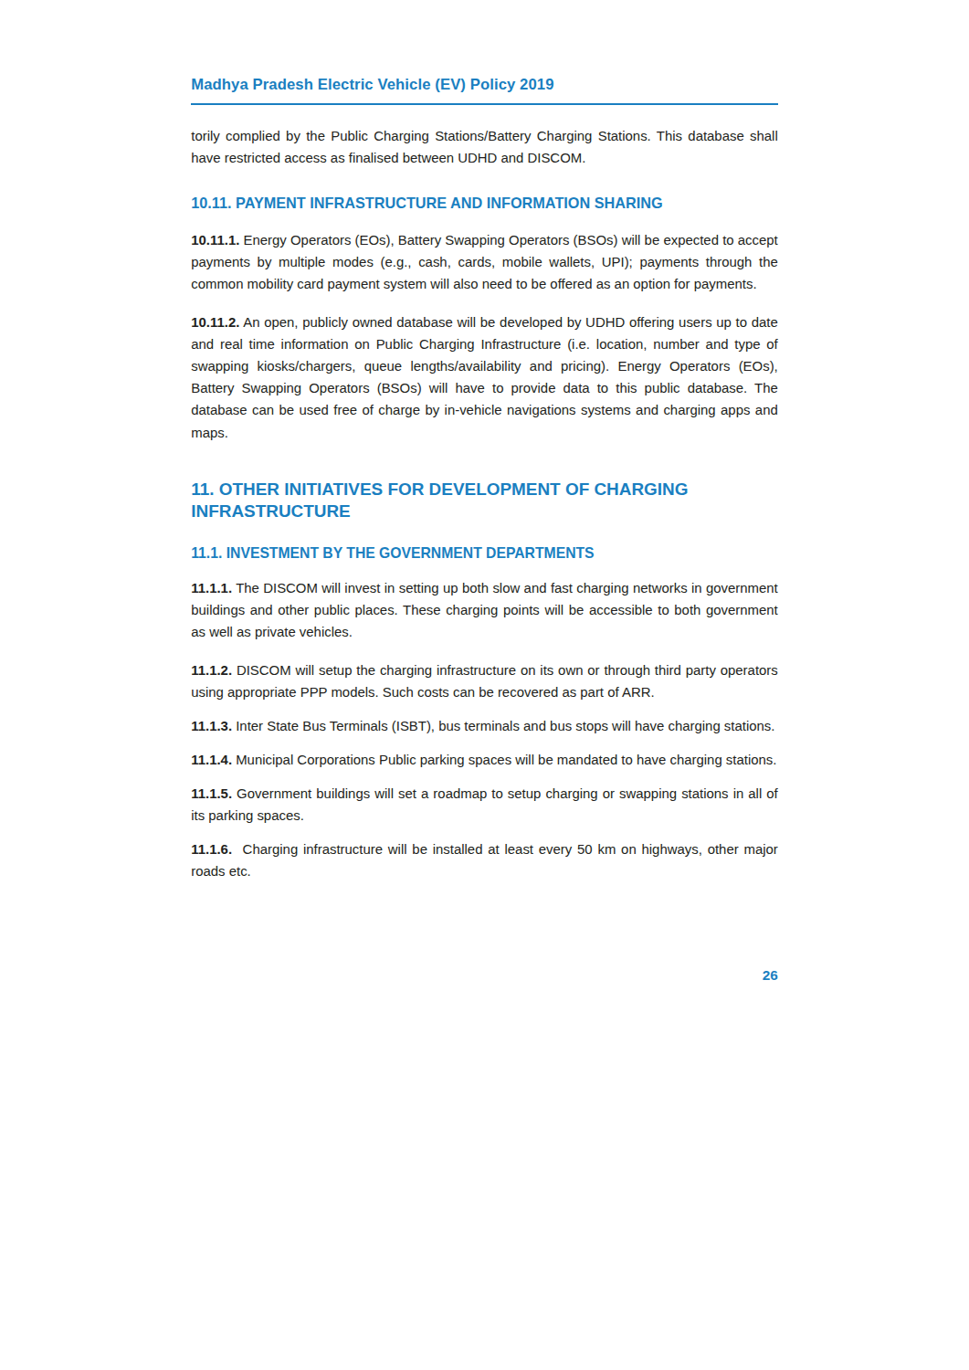Madhya Pradesh Electric Vehicle (EV) Policy 2019
torily complied by the Public Charging Stations/Battery Charging Stations. This database shall have restricted access as finalised between UDHD and DISCOM.
10.11. PAYMENT INFRASTRUCTURE AND INFORMATION SHARING
10.11.1. Energy Operators (EOs), Battery Swapping Operators (BSOs) will be expected to accept payments by multiple modes (e.g., cash, cards, mobile wallets, UPI); payments through the common mobility card payment system will also need to be offered as an option for payments.
10.11.2. An open, publicly owned database will be developed by UDHD offering users up to date and real time information on Public Charging Infrastructure (i.e. location, number and type of swapping kiosks/chargers, queue lengths/availability and pricing). Energy Operators (EOs), Battery Swapping Operators (BSOs) will have to provide data to this public database. The database can be used free of charge by in-vehicle navigations systems and charging apps and maps.
11. OTHER INITIATIVES FOR DEVELOPMENT OF CHARGING INFRASTRUCTURE
11.1. INVESTMENT BY THE GOVERNMENT DEPARTMENTS
11.1.1. The DISCOM will invest in setting up both slow and fast charging networks in government buildings and other public places. These charging points will be accessible to both government as well as private vehicles.
11.1.2. DISCOM will setup the charging infrastructure on its own or through third party operators using appropriate PPP models. Such costs can be recovered as part of ARR.
11.1.3. Inter State Bus Terminals (ISBT), bus terminals and bus stops will have charging stations.
11.1.4. Municipal Corporations Public parking spaces will be mandated to have charging stations.
11.1.5. Government buildings will set a roadmap to setup charging or swapping stations in all of its parking spaces.
11.1.6. Charging infrastructure will be installed at least every 50 km on highways, other major roads etc.
26